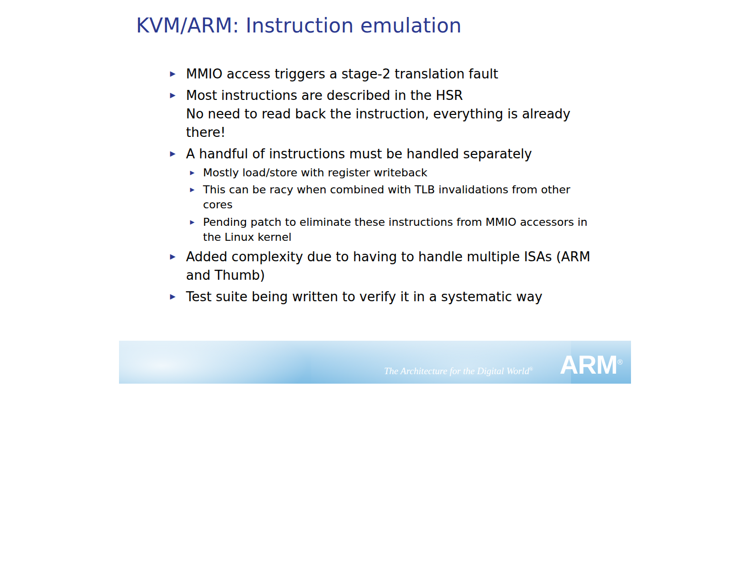KVM/ARM: Instruction emulation
MMIO access triggers a stage-2 translation fault
Most instructions are described in the HSR
No need to read back the instruction, everything is already there!
A handful of instructions must be handled separately
Mostly load/store with register writeback
This can be racy when combined with TLB invalidations from other cores
Pending patch to eliminate these instructions from MMIO accessors in the Linux kernel
Added complexity due to having to handle multiple ISAs (ARM and Thumb)
Test suite being written to verify it in a systematic way
The Architecture for the Digital World®
ARM®